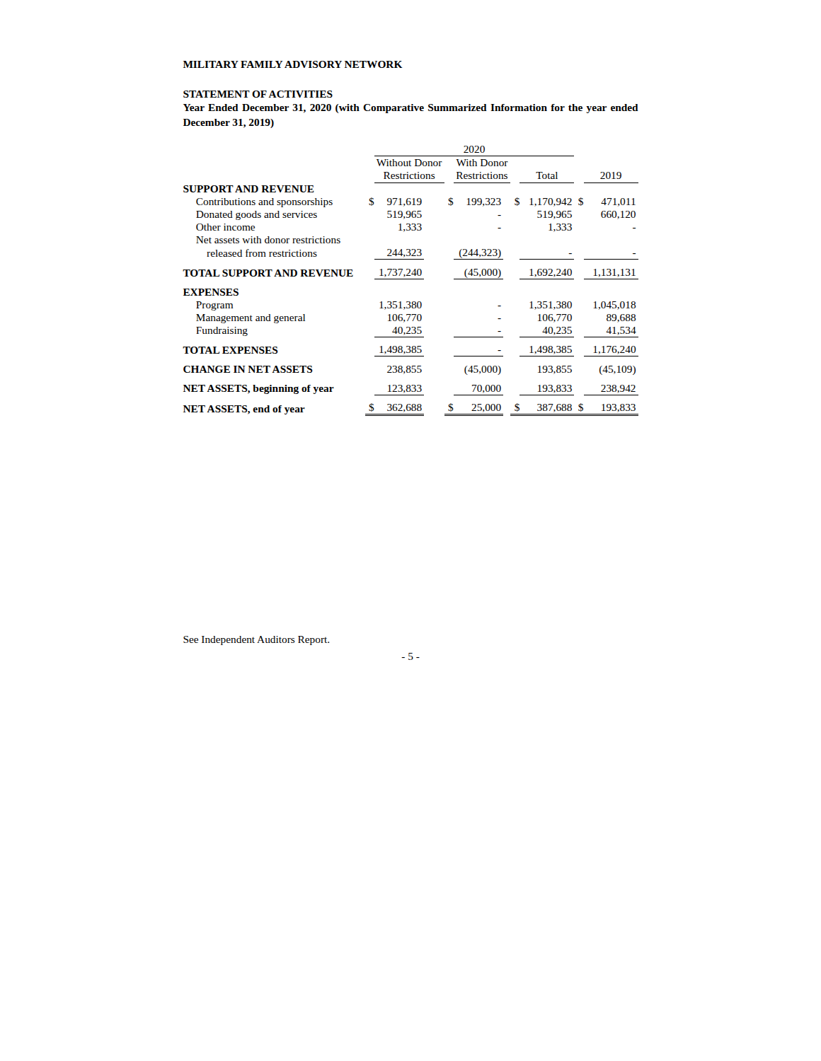MILITARY FAMILY ADVISORY NETWORK
STATEMENT OF ACTIVITIES
Year Ended December 31, 2020 (with Comparative Summarized Information for the year ended December 31, 2019)
| | | 2020 | | | |
| | | Without Donor | | With Donor | | | | | |
| | | Restrictions | | Restrictions | | Total | | 2019 |
| SUPPORT AND REVENUE | |
| Contributions and sponsorships | $ | 971,619 | | $ | 199,323 | | $ | 1,170,942 | | $ | 471,011 |
| Donated goods and services | | 519,965 | | | - | | | 519,965 | | | 660,120 |
| Other income | | 1,333 | | | - | | | 1,333 | | | - |
| Net assets with donor restrictions | |
| released from restrictions | | 244,323 | | | (244,323) | | | - | | | - |
| TOTAL SUPPORT AND REVENUE | | 1,737,240 | | | (45,000) | | | 1,692,240 | | | 1,131,131 |
| EXPENSES | |
| Program | | 1,351,380 | | | - | | | 1,351,380 | | | 1,045,018 |
| Management and general | | 106,770 | | | - | | | 106,770 | | | 89,688 |
| Fundraising | | 40,235 | | | - | | | 40,235 | | | 41,534 |
| TOTAL EXPENSES | | 1,498,385 | | | - | | | 1,498,385 | | | 1,176,240 |
| CHANGE IN NET ASSETS | | 238,855 | | | (45,000) | | | 193,855 | | | (45,109) |
| NET ASSETS, beginning of year | | 123,833 | | | 70,000 | | | 193,833 | | | 238,942 |
| NET ASSETS, end of year | $ | 362,688 | | $ | 25,000 | | $ | 387,688 | | $ | 193,833 |
See Independent Auditors Report.
- 5 -